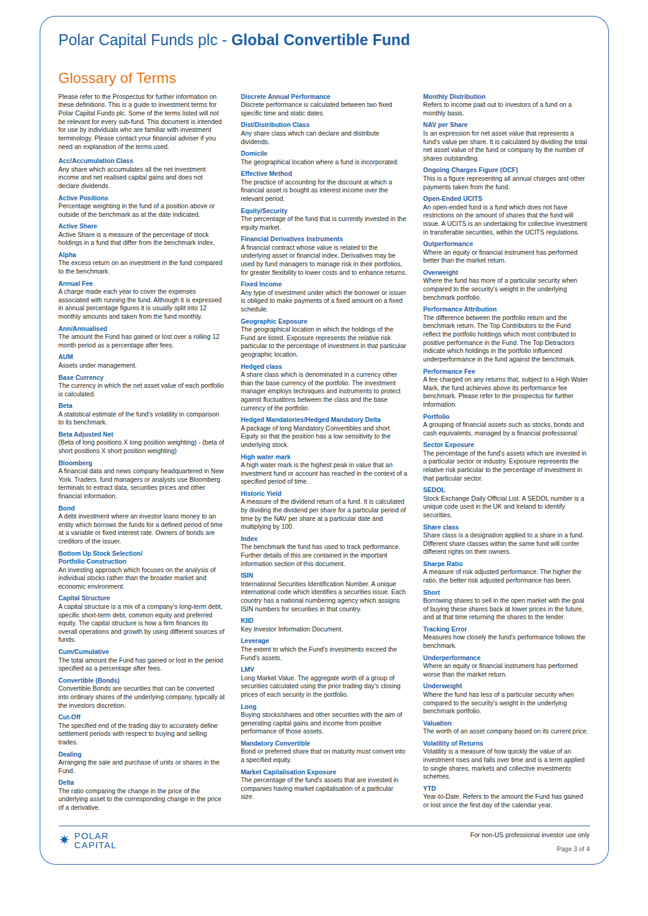Polar Capital Funds plc - Global Convertible Fund
Glossary of Terms
Please refer to the Prospectus for further information on these definitions. This is a guide to investment terms for Polar Capital Funds plc. Some of the terms listed will not be relevant for every sub-fund. This document is intended for use by individuals who are familiar with investment terminology. Please contact your financial adviser if you need an explanation of the terms used.
Acc/Accumulation Class
Any share which accumulates all the net investment income and net realised capital gains and does not declare dividends.
Active Positions
Percentage weighting in the fund of a position above or outside of the benchmark as at the date indicated.
Active Share
Active Share is a measure of the percentage of stock holdings in a fund that differ from the benchmark index.
Alpha
The excess return on an investment in the fund compared to the benchmark.
Annual Fee
A charge made each year to cover the expenses associated with running the fund. Although it is expressed in annual percentage figures it is usually split into 12 monthly amounts and taken from the fund monthly.
Ann/Annualised
The amount the Fund has gained or lost over a rolling 12 month period as a percentage after fees.
AUM
Assets under management.
Base Currency
The currency in which the net asset value of each portfolio is calculated.
Beta
A statistical estimate of the fund's volatility in comparison to its benchmark.
Beta Adjusted Net
(Beta of long positions X long position weighting) - (beta of short positions X short position weighting)
Bloomberg
A financial data and news company headquartered in New York. Traders, fund managers or analysts use Bloomberg terminals to extract data, securities prices and other financial information.
Bond
A debt investment where an investor loans money to an entity which borrows the funds for a defined period of time at a variable or fixed interest rate. Owners of bonds are creditors of the issuer.
Bottom Up Stock Selection/
Portfolio Construction
An investing approach which focuses on the analysis of individual stocks rather than the broader market and economic environment.
Capital Structure
A capital structure is a mix of a company's long-term debt, specific short-term debt, common equity and preferred equity. The capital structure is how a firm finances its overall operations and growth by using different sources of funds.
Cum/Cumulative
The total amount the Fund has gained or lost in the period specified as a percentage after fees.
Convertible (Bonds)
Convertible Bonds are securities that can be converted into ordinary shares of the underlying company, typically at the investors discretion.
Cut-Off
The specified end of the trading day to accurately define settlement periods with respect to buying and selling trades.
Dealing
Arranging the sale and purchase of units or shares in the Fund.
Delta
The ratio comparing the change in the price of the underlying asset to the corresponding change in the price of a derivative.
Discrete Annual Performance
Discrete performance is calculated between two fixed specific time and static dates.
Dist/Distribution Class
Any share class which can declare and distribute dividends.
Domicile
The geographical location where a fund is incorporated.
Effective Method
The practice of accounting for the discount at which a financial asset is bought as interest income over the relevant period.
Equity/Security
The percentage of the fund that is currently invested in the equity market.
Financial Derivatives Instruments
A financial contract whose value is related to the underlying asset or financial index. Derivatives may be used by fund managers to manage risk in their portfolios, for greater flexibility to lower costs and to enhance returns.
Fixed Income
Any type of investment under which the borrower or issuer is obliged to make payments of a fixed amount on a fixed schedule.
Geographic Exposure
The geographical location in which the holdings of the Fund are listed. Exposure represents the relative risk particular to the percentage of investment in that particular geographic location.
Hedged class
A share class which is denominated in a currency other than the base currency of the portfolio. The investment manager employs techniques and instruments to protect against fluctuations between the class and the base currency of the portfolio.
Hedged Mandatories/Hedged Mandatory Delta
A package of long Mandatory Convertibles and short Equity so that the position has a low sensitivity to the underlying stock.
High water mark
A high water mark is the highest peak in value that an investment fund or account has reached in the context of a specified period of time.
Historic Yield
A measure of the dividend return of a fund. It is calculated by dividing the dividend per share for a particular period of time by the NAV per share at a particular date and multiplying by 100.
Index
The benchmark the fund has used to track performance. Further details of this are contained in the important information section of this document.
ISIN
International Securities Identification Number. A unique international code which identifies a securities issue. Each country has a national numbering agency which assigns ISIN numbers for securities in that country.
KIID
Key Investor Information Document.
Leverage
The extent to which the Fund's investments exceed the Fund's assets.
LMV
Long Market Value. The aggregate worth of a group of securities calculated using the prior trading day's closing prices of each security in the portfolio.
Long
Buying stocks/shares and other securities with the aim of generating capital gains and income from positive performance of those assets.
Mandatory Convertible
Bond or preferred share that on maturity must convert into a specified equity.
Market Capitalisation Exposure
The percentage of the fund's assets that are invested in companies having market capitalisation of a particular size.
Monthly Distribution
Refers to income paid out to investors of a fund on a monthly basis.
NAV per Share
Is an expression for net asset value that represents a fund's value per share. It is calculated by dividing the total net asset value of the fund or company by the number of shares outstanding.
Ongoing Charges Figure (OCF)
This is a figure representing all annual charges and other payments taken from the fund.
Open-Ended UCITS
An open-ended fund is a fund which does not have restrictions on the amount of shares that the fund will issue. A UCITS is an undertaking for collective investment in transferable securities, within the UCITS regulations.
Outperformance
Where an equity or financial instrument has performed better than the market return.
Overweight
Where the fund has more of a particular security when compared to the security's weight in the underlying benchmark portfolio.
Performance Attribution
The difference between the portfolio return and the benchmark return. The Top Contributors to the Fund reflect the portfolio holdings which most contributed to positive performance in the Fund. The Top Detractors indicate which holdings in the portfolio influenced underperformance in the fund against the benchmark.
Performance Fee
A fee charged on any returns that, subject to a High Water Mark, the fund achieves above its performance fee benchmark. Please refer to the prospectus for further information.
Portfolio
A grouping of financial assets such as stocks, bonds and cash equivalents, managed by a financial professional.
Sector Exposure
The percentage of the fund's assets which are invested in a particular sector or industry. Exposure represents the relative risk particular to the percentage of investment in that particular sector.
SEDOL
Stock Exchange Daily Official List. A SEDOL number is a unique code used in the UK and Ireland to identify securities.
Share class
Share class is a designation applied to a share in a fund. Different share classes within the same fund will confer different rights on their owners.
Sharpe Ratio
A measure of risk adjusted performance. The higher the ratio, the better risk adjusted performance has been.
Short
Borrowing shares to sell in the open market with the goal of buying these shares back at lower prices in the future, and at that time returning the shares to the lender.
Tracking Error
Measures how closely the fund's performance follows the benchmark.
Underperformance
Where an equity or financial instrument has performed worse than the market return.
Underweight
Where the fund has less of a particular security when compared to the security's weight in the underlying benchmark portfolio.
Valuation
The worth of an asset company based on its current price.
Volatility of Returns
Volatility is a measure of how quickly the value of an investment rises and falls over time and is a term applied to single shares, markets and collective investments schemes.
YTD
Year-to-Date. Refers to the amount the Fund has gained or lost since the first day of the calendar year.
✷ POLAR
CAPITAL
For non-US professional investor use only
Page 3 of 4